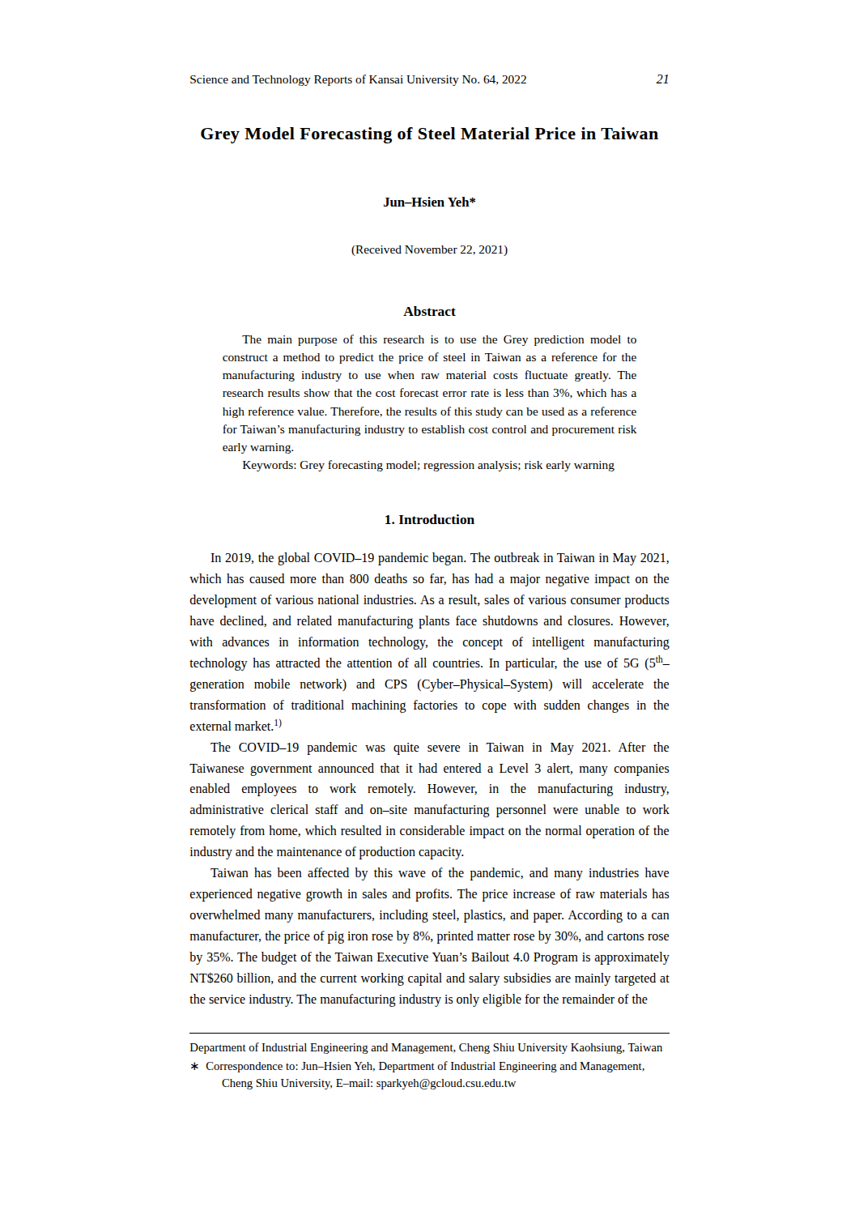Science and Technology Reports of Kansai University No. 64, 2022 21
Grey Model Forecasting of Steel Material Price in Taiwan
Jun–Hsien Yeh*
(Received November 22, 2021)
Abstract
The main purpose of this research is to use the Grey prediction model to construct a method to predict the price of steel in Taiwan as a reference for the manufacturing industry to use when raw material costs fluctuate greatly. The research results show that the cost forecast error rate is less than 3%, which has a high reference value. Therefore, the results of this study can be used as a reference for Taiwan’s manufacturing industry to establish cost control and procurement risk early warning.
Keywords: Grey forecasting model; regression analysis; risk early warning
1. Introduction
In 2019, the global COVID–19 pandemic began. The outbreak in Taiwan in May 2021, which has caused more than 800 deaths so far, has had a major negative impact on the development of various national industries. As a result, sales of various consumer products have declined, and related manufacturing plants face shutdowns and closures. However, with advances in information technology, the concept of intelligent manufacturing technology has attracted the attention of all countries. In particular, the use of 5G (5th–generation mobile network) and CPS (Cyber–Physical–System) will accelerate the transformation of traditional machining factories to cope with sudden changes in the external market.1)
The COVID–19 pandemic was quite severe in Taiwan in May 2021. After the Taiwanese government announced that it had entered a Level 3 alert, many companies enabled employees to work remotely. However, in the manufacturing industry, administrative clerical staff and on–site manufacturing personnel were unable to work remotely from home, which resulted in considerable impact on the normal operation of the industry and the maintenance of production capacity.
Taiwan has been affected by this wave of the pandemic, and many industries have experienced negative growth in sales and profits. The price increase of raw materials has overwhelmed many manufacturers, including steel, plastics, and paper. According to a can manufacturer, the price of pig iron rose by 8%, printed matter rose by 30%, and cartons rose by 35%. The budget of the Taiwan Executive Yuan’s Bailout 4.0 Program is approximately NT$260 billion, and the current working capital and salary subsidies are mainly targeted at the service industry. The manufacturing industry is only eligible for the remainder of the
Department of Industrial Engineering and Management, Cheng Shiu University Kaohsiung, Taiwan
∗Correspondence to: Jun–Hsien Yeh, Department of Industrial Engineering and Management,Cheng Shiu University, E–mail: sparkyeh@gcloud.csu.edu.tw